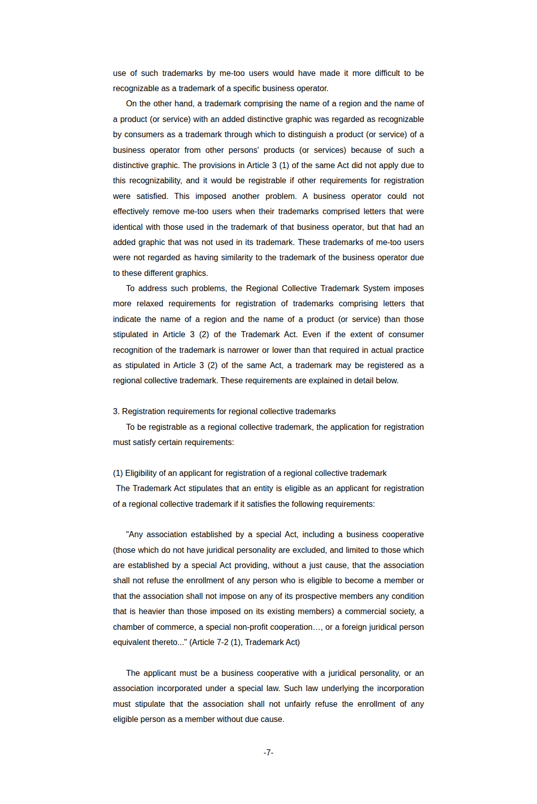use of such trademarks by me-too users would have made it more difficult to be recognizable as a trademark of a specific business operator.
On the other hand, a trademark comprising the name of a region and the name of a product (or service) with an added distinctive graphic was regarded as recognizable by consumers as a trademark through which to distinguish a product (or service) of a business operator from other persons' products (or services) because of such a distinctive graphic. The provisions in Article 3 (1) of the same Act did not apply due to this recognizability, and it would be registrable if other requirements for registration were satisfied. This imposed another problem. A business operator could not effectively remove me-too users when their trademarks comprised letters that were identical with those used in the trademark of that business operator, but that had an added graphic that was not used in its trademark. These trademarks of me-too users were not regarded as having similarity to the trademark of the business operator due to these different graphics.
To address such problems, the Regional Collective Trademark System imposes more relaxed requirements for registration of trademarks comprising letters that indicate the name of a region and the name of a product (or service) than those stipulated in Article 3 (2) of the Trademark Act. Even if the extent of consumer recognition of the trademark is narrower or lower than that required in actual practice as stipulated in Article 3 (2) of the same Act, a trademark may be registered as a regional collective trademark. These requirements are explained in detail below.
3. Registration requirements for regional collective trademarks
To be registrable as a regional collective trademark, the application for registration must satisfy certain requirements:
(1) Eligibility of an applicant for registration of a regional collective trademark
The Trademark Act stipulates that an entity is eligible as an applicant for registration of a regional collective trademark if it satisfies the following requirements:
"Any association established by a special Act, including a business cooperative (those which do not have juridical personality are excluded, and limited to those which are established by a special Act providing, without a just cause, that the association shall not refuse the enrollment of any person who is eligible to become a member or that the association shall not impose on any of its prospective members any condition that is heavier than those imposed on its existing members) a commercial society, a chamber of commerce, a special non-profit cooperation…, or a foreign juridical person equivalent thereto..." (Article 7-2 (1), Trademark Act)
The applicant must be a business cooperative with a juridical personality, or an association incorporated under a special law. Such law underlying the incorporation must stipulate that the association shall not unfairly refuse the enrollment of any eligible person as a member without due cause.
-7-